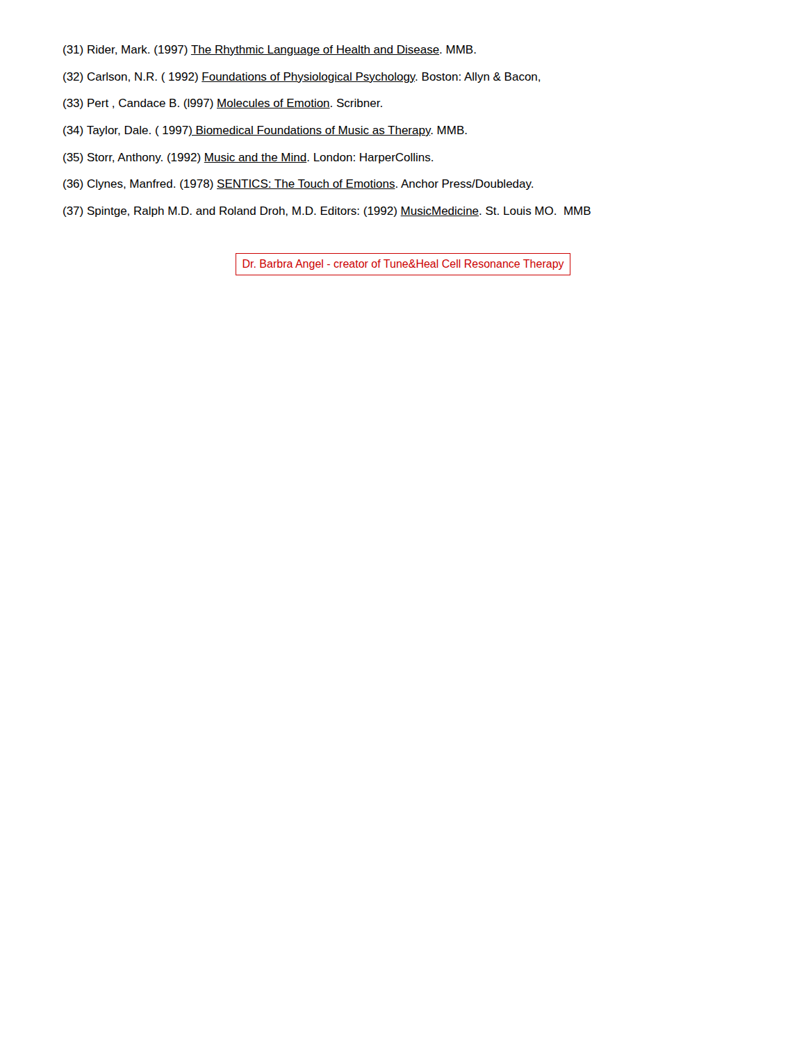(31) Rider, Mark. (1997) The Rhythmic Language of Health and Disease. MMB.
(32) Carlson, N.R. ( 1992) Foundations of Physiological Psychology. Boston: Allyn & Bacon,
(33) Pert , Candace B. (l997) Molecules of Emotion. Scribner.
(34) Taylor, Dale. ( 1997) Biomedical Foundations of Music as Therapy. MMB.
(35) Storr, Anthony. (1992) Music and the Mind. London: HarperCollins.
(36) Clynes, Manfred. (1978) SENTICS: The Touch of Emotions. Anchor Press/Doubleday.
(37) Spintge, Ralph M.D. and Roland Droh, M.D. Editors: (1992) MusicMedicine. St. Louis MO. MMB
Dr. Barbra Angel - creator of Tune&Heal Cell Resonance Therapy